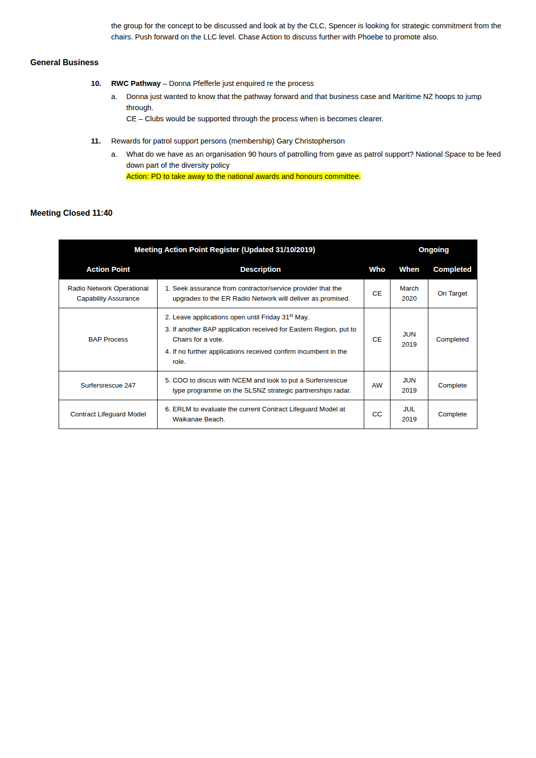the group for the concept to be discussed and look at by the CLC, Spencer is looking for strategic commitment from the chairs. Push forward on the LLC level. Chase Action to discuss further with Phoebe to promote also.
General Business
10. RWC Pathway – Donna Pfefferle just enquired re the process
a. Donna just wanted to know that the pathway forward and that business case and Maritime NZ hoops to jump through.
CE – Clubs would be supported through the process when is becomes clearer.
11. Rewards for patrol support persons (membership) Gary Christopherson
a. What do we have as an organisation 90 hours of patrolling from gave as patrol support? National Space to be feed down part of the diversity policy
Action: PD to take away to the national awards and honours committee.
Meeting Closed 11:40
| Meeting Action Point Register (Updated 31/10/2019) | Ongoing |
| --- | --- |
| Action Point | Description | Who | When | Completed |
| Radio Network Operational Capability Assurance | Seek assurance from contractor/service provider that the upgrades to the ER Radio Network will deliver as promised. | CE | March 2020 | On Target |
| BAP Process | Leave applications open until Friday 31 st May. If another BAP application received for Eastern Region, put to Chairs for a vote. If no further applications received confirm incumbent in the role. | CE | JUN 2019 | Completed |
| Surfersrescue 247 | COO to discus with NCEM and look to put a Surfersrescue type programme on the SLSNZ strategic partnerships radar. | AW | JUN 2019 | Complete |
| Contract Lifeguard Model | ERLM to evaluate the current Contract Lifeguard Model at Waikanae Beach. | CC | JUL 2019 | Complete |